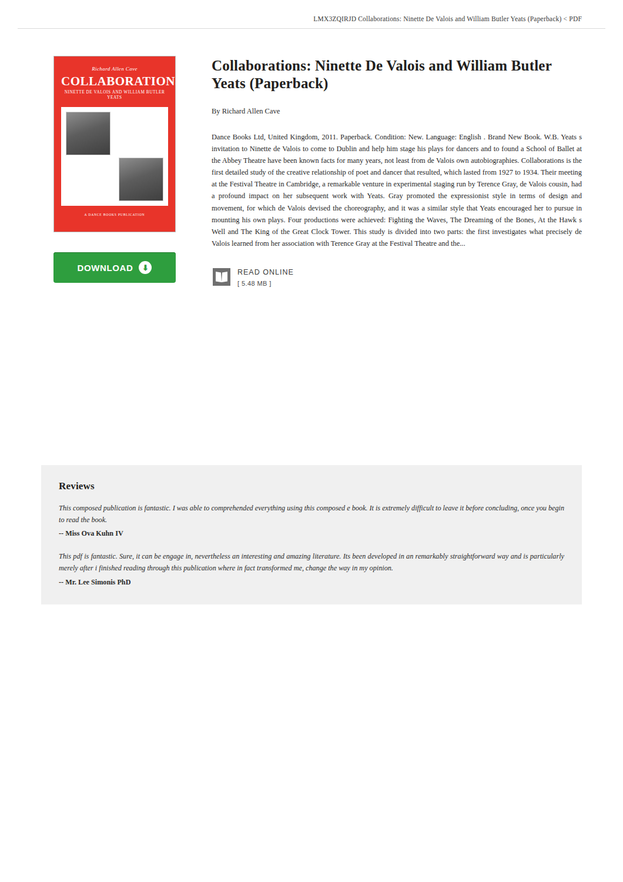LMX3ZQIRJD Collaborations: Ninette De Valois and William Butler Yeats (Paperback) < PDF
Richard Allen Cave
COLLABORATIONS
NINETTE DE VALOIS AND WILLIAM BUTLER YEATS
A DANCE BOOKS PUBLICATION
DOWNLOAD ⬇
Collaborations: Ninette De Valois and William Butler Yeats (Paperback)
By Richard Allen Cave
Dance Books Ltd, United Kingdom, 2011. Paperback. Condition: New. Language: English . Brand New Book. W.B. Yeats s invitation to Ninette de Valois to come to Dublin and help him stage his plays for dancers and to found a School of Ballet at the Abbey Theatre have been known facts for many years, not least from de Valois own autobiographies. Collaborations is the first detailed study of the creative relationship of poet and dancer that resulted, which lasted from 1927 to 1934. Their meeting at the Festival Theatre in Cambridge, a remarkable venture in experimental staging run by Terence Gray, de Valois cousin, had a profound impact on her subsequent work with Yeats. Gray promoted the expressionist style in terms of design and movement, for which de Valois devised the choreography, and it was a similar style that Yeats encouraged her to pursue in mounting his own plays. Four productions were achieved: Fighting the Waves, The Dreaming of the Bones, At the Hawk s Well and The King of the Great Clock Tower. This study is divided into two parts: the first investigates what precisely de Valois learned from her association with Terence Gray at the Festival Theatre and the...
READ ONLINE
[ 5.48 MB ]
Reviews
This composed publication is fantastic. I was able to comprehended everything using this composed e book. It is extremely difficult to leave it before concluding, once you begin to read the book.
-- Miss Ova Kuhn IV
This pdf is fantastic. Sure, it can be engage in, nevertheless an interesting and amazing literature. Its been developed in an remarkably straightforward way and is particularly merely after i finished reading through this publication where in fact transformed me, change the way in my opinion.
-- Mr. Lee Simonis PhD